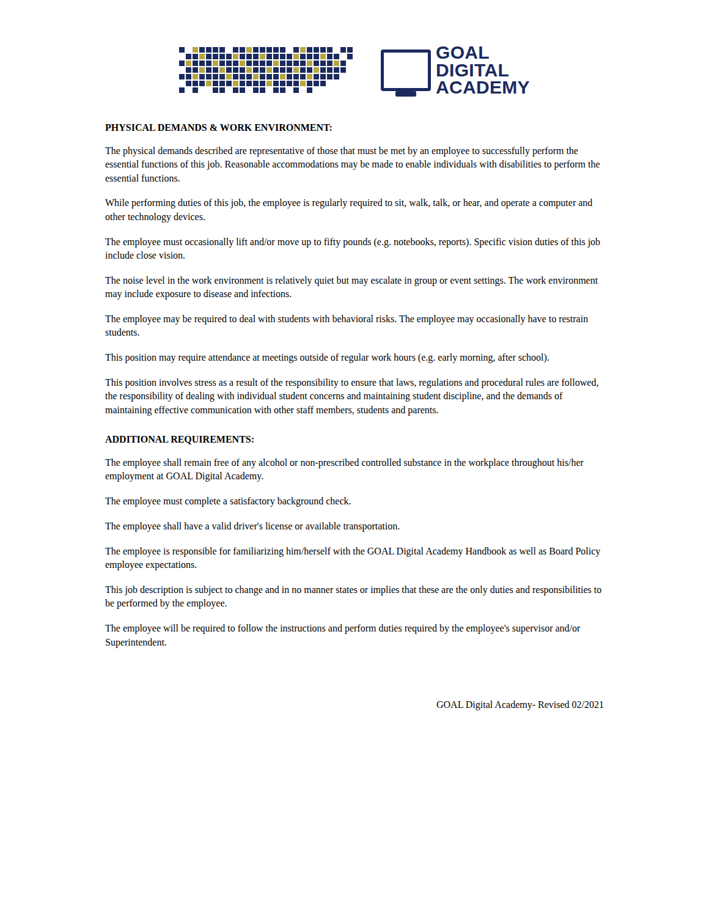GOAL DIGITAL ACADEMY
Physical Demands & Work Environment:
The physical demands described are representative of those that must be met by an employee to successfully perform the essential functions of this job. Reasonable accommodations may be made to enable individuals with disabilities to perform the essential functions.
While performing duties of this job, the employee is regularly required to sit, walk, talk, or hear, and operate a computer and other technology devices.
The employee must occasionally lift and/or move up to fifty pounds (e.g. notebooks, reports). Specific vision duties of this job include close vision.
The noise level in the work environment is relatively quiet but may escalate in group or event settings. The work environment may include exposure to disease and infections.
The employee may be required to deal with students with behavioral risks. The employee may occasionally have to restrain students.
This position may require attendance at meetings outside of regular work hours (e.g. early morning, after school).
This position involves stress as a result of the responsibility to ensure that laws, regulations and procedural rules are followed, the responsibility of dealing with individual student concerns and maintaining student discipline, and the demands of maintaining effective communication with other staff members, students and parents.
Additional Requirements:
The employee shall remain free of any alcohol or non-prescribed controlled substance in the workplace throughout his/her employment at GOAL Digital Academy.
The employee must complete a satisfactory background check.
The employee shall have a valid driver's license or available transportation.
The employee is responsible for familiarizing him/herself with the GOAL Digital Academy Handbook as well as Board Policy employee expectations.
This job description is subject to change and in no manner states or implies that these are the only duties and responsibilities to be performed by the employee.
The employee will be required to follow the instructions and perform duties required by the employee's supervisor and/or Superintendent.
GOAL Digital Academy- Revised 02/2021